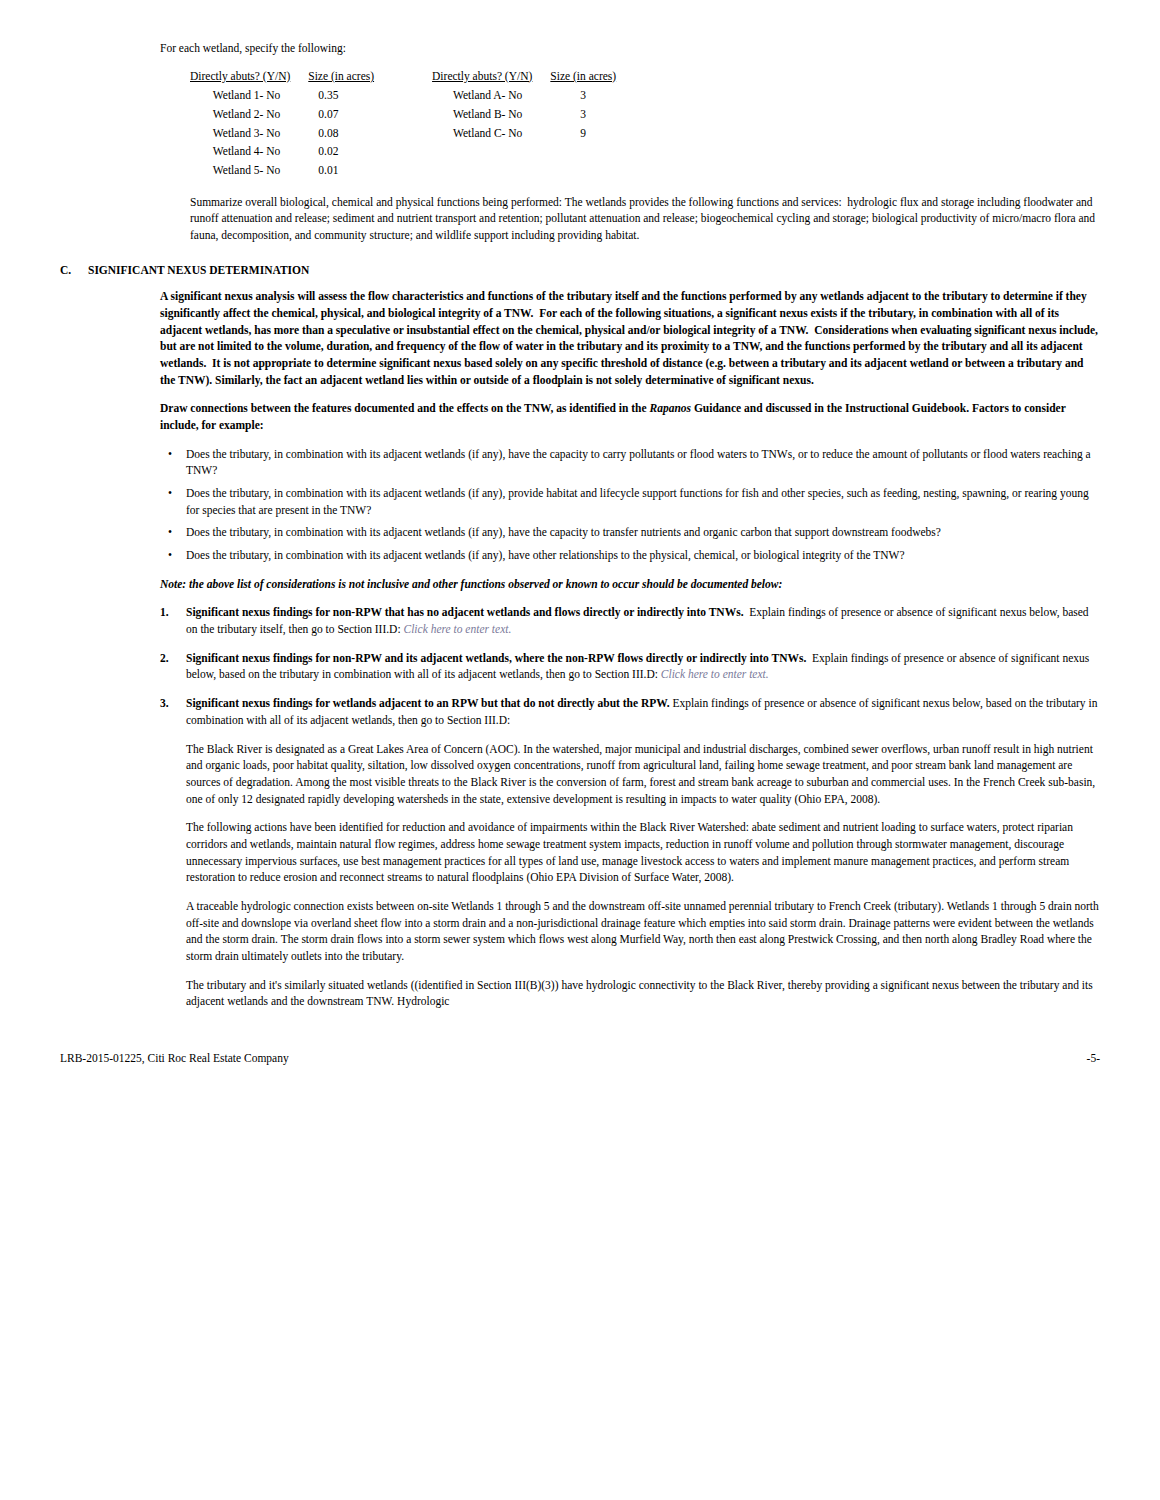For each wetland, specify the following:
| Directly abuts? (Y/N) | Size (in acres) | Directly abuts? (Y/N) | Size (in acres) |
| --- | --- | --- | --- |
| Wetland 1- No | 0.35 | Wetland A- No | 3 |
| Wetland 2- No | 0.07 | Wetland B- No | 3 |
| Wetland 3- No | 0.08 | Wetland C- No | 9 |
| Wetland 4- No | 0.02 | | |
| Wetland 5- No | 0.01 | | |
Summarize overall biological, chemical and physical functions being performed: The wetlands provides the following functions and services: hydrologic flux and storage including floodwater and runoff attenuation and release; sediment and nutrient transport and retention; pollutant attenuation and release; biogeochemical cycling and storage; biological productivity of micro/macro flora and fauna, decomposition, and community structure; and wildlife support including providing habitat.
C. SIGNIFICANT NEXUS DETERMINATION
A significant nexus analysis will assess the flow characteristics and functions of the tributary itself and the functions performed by any wetlands adjacent to the tributary to determine if they significantly affect the chemical, physical, and biological integrity of a TNW. For each of the following situations, a significant nexus exists if the tributary, in combination with all of its adjacent wetlands, has more than a speculative or insubstantial effect on the chemical, physical and/or biological integrity of a TNW. Considerations when evaluating significant nexus include, but are not limited to the volume, duration, and frequency of the flow of water in the tributary and its proximity to a TNW, and the functions performed by the tributary and all its adjacent wetlands. It is not appropriate to determine significant nexus based solely on any specific threshold of distance (e.g. between a tributary and its adjacent wetland or between a tributary and the TNW). Similarly, the fact an adjacent wetland lies within or outside of a floodplain is not solely determinative of significant nexus.
Draw connections between the features documented and the effects on the TNW, as identified in the Rapanos Guidance and discussed in the Instructional Guidebook. Factors to consider include, for example:
Does the tributary, in combination with its adjacent wetlands (if any), have the capacity to carry pollutants or flood waters to TNWs, or to reduce the amount of pollutants or flood waters reaching a TNW?
Does the tributary, in combination with its adjacent wetlands (if any), provide habitat and lifecycle support functions for fish and other species, such as feeding, nesting, spawning, or rearing young for species that are present in the TNW?
Does the tributary, in combination with its adjacent wetlands (if any), have the capacity to transfer nutrients and organic carbon that support downstream foodwebs?
Does the tributary, in combination with its adjacent wetlands (if any), have other relationships to the physical, chemical, or biological integrity of the TNW?
Note: the above list of considerations is not inclusive and other functions observed or known to occur should be documented below:
Significant nexus findings for non-RPW that has no adjacent wetlands and flows directly or indirectly into TNWs. Explain findings of presence or absence of significant nexus below, based on the tributary itself, then go to Section III.D: Click here to enter text.
Significant nexus findings for non-RPW and its adjacent wetlands, where the non-RPW flows directly or indirectly into TNWs. Explain findings of presence or absence of significant nexus below, based on the tributary in combination with all of its adjacent wetlands, then go to Section III.D: Click here to enter text.
Significant nexus findings for wetlands adjacent to an RPW but that do not directly abut the RPW. Explain findings of presence or absence of significant nexus below, based on the tributary in combination with all of its adjacent wetlands, then go to Section III.D:
The Black River is designated as a Great Lakes Area of Concern (AOC). In the watershed, major municipal and industrial discharges, combined sewer overflows, urban runoff result in high nutrient and organic loads, poor habitat quality, siltation, low dissolved oxygen concentrations, runoff from agricultural land, failing home sewage treatment, and poor stream bank land management are sources of degradation. Among the most visible threats to the Black River is the conversion of farm, forest and stream bank acreage to suburban and commercial uses. In the French Creek sub-basin, one of only 12 designated rapidly developing watersheds in the state, extensive development is resulting in impacts to water quality (Ohio EPA, 2008).
The following actions have been identified for reduction and avoidance of impairments within the Black River Watershed: abate sediment and nutrient loading to surface waters, protect riparian corridors and wetlands, maintain natural flow regimes, address home sewage treatment system impacts, reduction in runoff volume and pollution through stormwater management, discourage unnecessary impervious surfaces, use best management practices for all types of land use, manage livestock access to waters and implement manure management practices, and perform stream restoration to reduce erosion and reconnect streams to natural floodplains (Ohio EPA Division of Surface Water, 2008).
A traceable hydrologic connection exists between on-site Wetlands 1 through 5 and the downstream off-site unnamed perennial tributary to French Creek (tributary). Wetlands 1 through 5 drain north off-site and downslope via overland sheet flow into a storm drain and a non-jurisdictional drainage feature which empties into said storm drain. Drainage patterns were evident between the wetlands and the storm drain. The storm drain flows into a storm sewer system which flows west along Murfield Way, north then east along Prestwick Crossing, and then north along Bradley Road where the storm drain ultimately outlets into the tributary.
The tributary and it's similarly situated wetlands ((identified in Section III(B)(3)) have hydrologic connectivity to the Black River, thereby providing a significant nexus between the tributary and its adjacent wetlands and the downstream TNW. Hydrologic
LRB-2015-01225, Citi Roc Real Estate Company
-5-